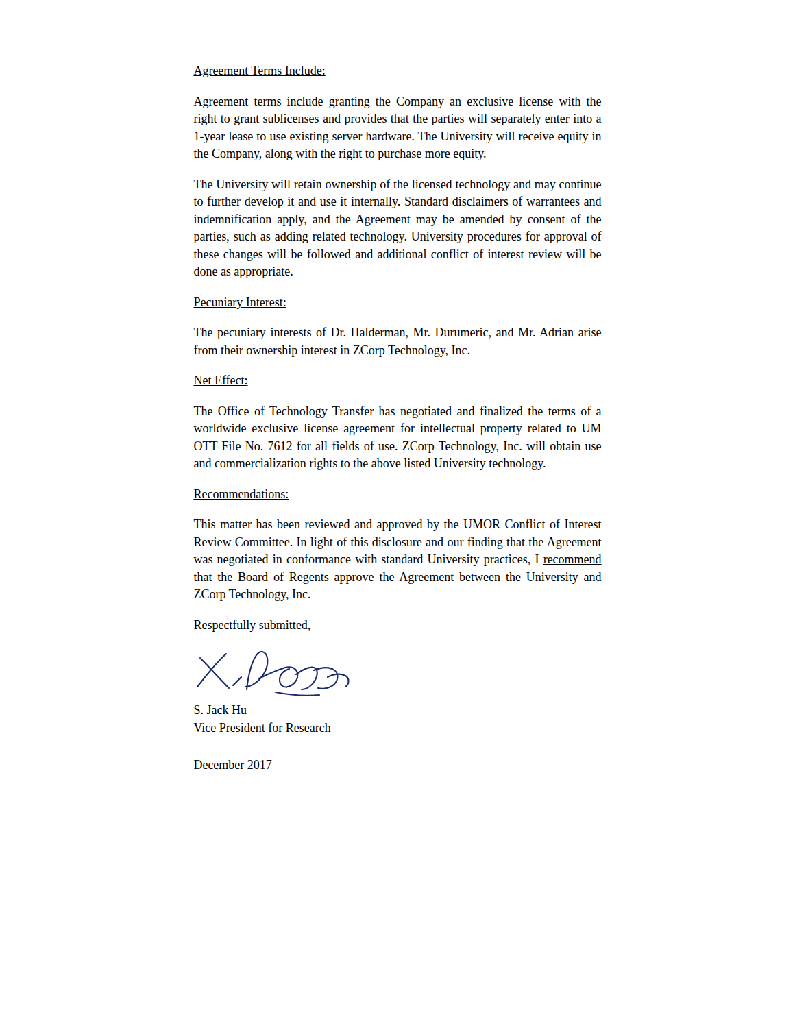Agreement Terms Include:
Agreement terms include granting the Company an exclusive license with the right to grant sublicenses and provides that the parties will separately enter into a 1-year lease to use existing server hardware. The University will receive equity in the Company, along with the right to purchase more equity.
The University will retain ownership of the licensed technology and may continue to further develop it and use it internally. Standard disclaimers of warrantees and indemnification apply, and the Agreement may be amended by consent of the parties, such as adding related technology. University procedures for approval of these changes will be followed and additional conflict of interest review will be done as appropriate.
Pecuniary Interest:
The pecuniary interests of Dr. Halderman, Mr. Durumeric, and Mr. Adrian arise from their ownership interest in ZCorp Technology, Inc.
Net Effect:
The Office of Technology Transfer has negotiated and finalized the terms of a worldwide exclusive license agreement for intellectual property related to UM OTT File No. 7612 for all fields of use. ZCorp Technology, Inc. will obtain use and commercialization rights to the above listed University technology.
Recommendations:
This matter has been reviewed and approved by the UMOR Conflict of Interest Review Committee. In light of this disclosure and our finding that the Agreement was negotiated in conformance with standard University practices, I recommend that the Board of Regents approve the Agreement between the University and ZCorp Technology, Inc.
Respectfully submitted,
S. Jack Hu
Vice President for Research
December 2017